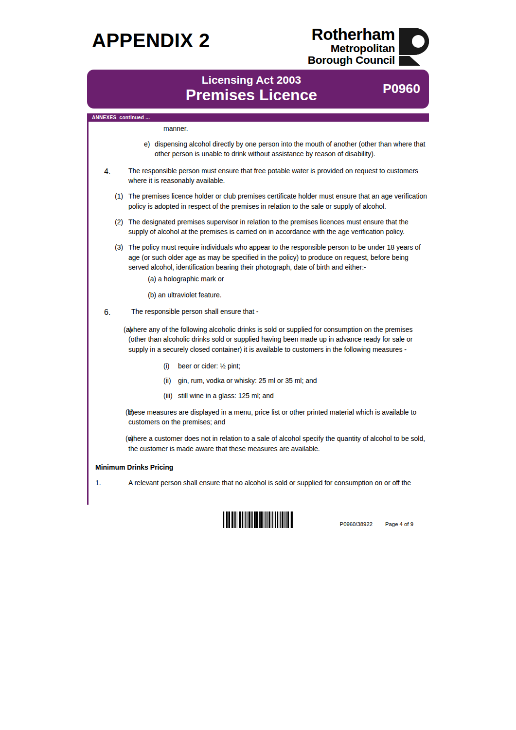APPENDIX 2
Rotherham
Metropolitan
Borough Council
Licensing Act 2003
Premises Licence
P0960
ANNEXES continued ...
manner.
e)
dispensing alcohol directly by one person into the mouth of another (other than where that other person is unable to drink without assistance by reason of disability).
4.
The responsible person must ensure that free potable water is provided on request to customers where it is reasonably available.
(1)
The premises licence holder or club premises certificate holder must ensure that an age verification policy is adopted in respect of the premises in relation to the sale or supply of alcohol.
(2)
The designated premises supervisor in relation to the premises licences must ensure that the supply of alcohol at the premises is carried on in accordance with the age verification policy.
(3)
The policy must require individuals who appear to the responsible person to be under 18 years of age (or such older age as may be specified in the policy) to produce on request, before being served alcohol, identification bearing their photograph, date of birth and either:-
(a) a holographic mark or
(b) an ultraviolet feature.
6.
The responsible person shall ensure that -
(a)
where any of the following alcoholic drinks is sold or supplied for consumption on the premises (other than alcoholic drinks sold or supplied having been made up in advance ready for sale or supply in a securely closed container) it is available to customers in the following measures -
(i)
beer or cider: ½ pint;
(ii)
gin, rum, vodka or whisky: 25 ml or 35 ml; and
(iii)
still wine in a glass: 125 ml; and
(b)
these measures are displayed in a menu, price list or other printed material which is available to customers on the premises; and
(c)
where a customer does not in relation to a sale of alcohol specify the quantity of alcohol to be sold, the customer is made aware that these measures are available.
Minimum Drinks Pricing
1.
A relevant person shall ensure that no alcohol is sold or supplied for consumption on or off the
P0960/38922
Page 4 of 9